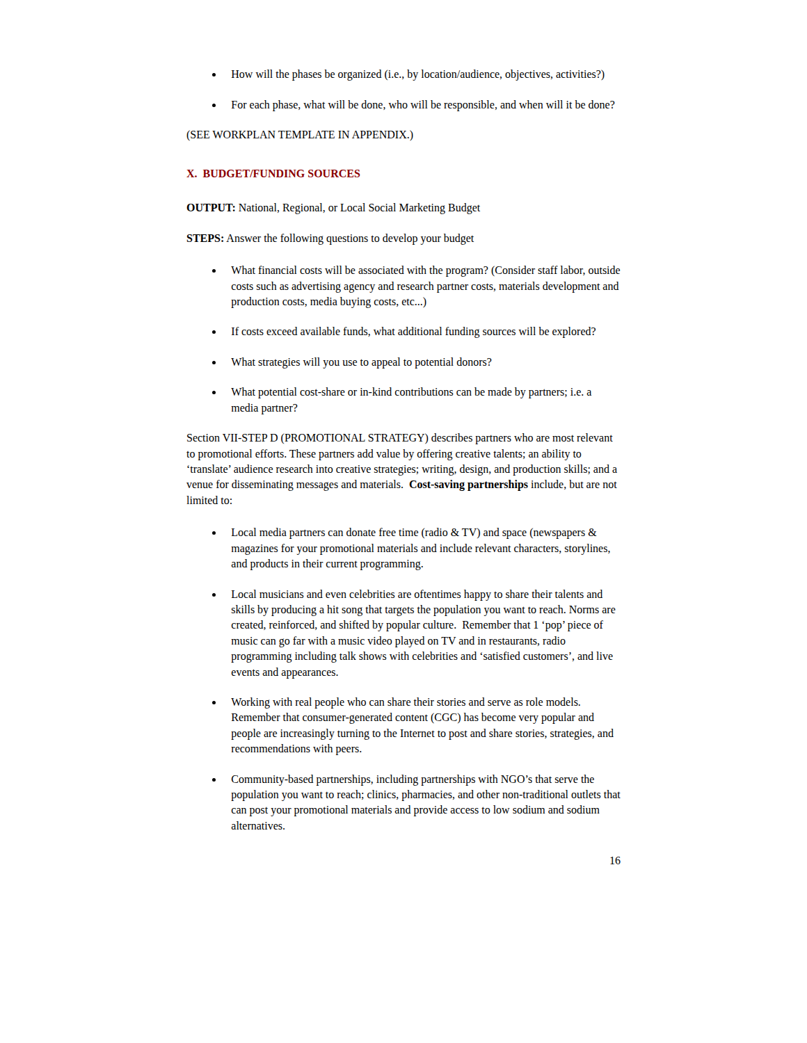How will the phases be organized (i.e., by location/audience, objectives, activities?)
For each phase, what will be done, who will be responsible, and when will it be done?
(SEE WORKPLAN TEMPLATE IN APPENDIX.)
X. BUDGET/FUNDING SOURCES
OUTPUT: National, Regional, or Local Social Marketing Budget
STEPS: Answer the following questions to develop your budget
What financial costs will be associated with the program? (Consider staff labor, outside costs such as advertising agency and research partner costs, materials development and production costs, media buying costs, etc...)
If costs exceed available funds, what additional funding sources will be explored?
What strategies will you use to appeal to potential donors?
What potential cost-share or in-kind contributions can be made by partners; i.e. a media partner?
Section VII-STEP D (PROMOTIONAL STRATEGY) describes partners who are most relevant to promotional efforts. These partners add value by offering creative talents; an ability to ‘translate’ audience research into creative strategies; writing, design, and production skills; and a venue for disseminating messages and materials. Cost-saving partnerships include, but are not limited to:
Local media partners can donate free time (radio & TV) and space (newspapers & magazines for your promotional materials and include relevant characters, storylines, and products in their current programming.
Local musicians and even celebrities are oftentimes happy to share their talents and skills by producing a hit song that targets the population you want to reach. Norms are created, reinforced, and shifted by popular culture. Remember that 1 ‘pop’ piece of music can go far with a music video played on TV and in restaurants, radio programming including talk shows with celebrities and ‘satisfied customers’, and live events and appearances.
Working with real people who can share their stories and serve as role models. Remember that consumer-generated content (CGC) has become very popular and people are increasingly turning to the Internet to post and share stories, strategies, and recommendations with peers.
Community-based partnerships, including partnerships with NGO’s that serve the population you want to reach; clinics, pharmacies, and other non-traditional outlets that can post your promotional materials and provide access to low sodium and sodium alternatives.
16